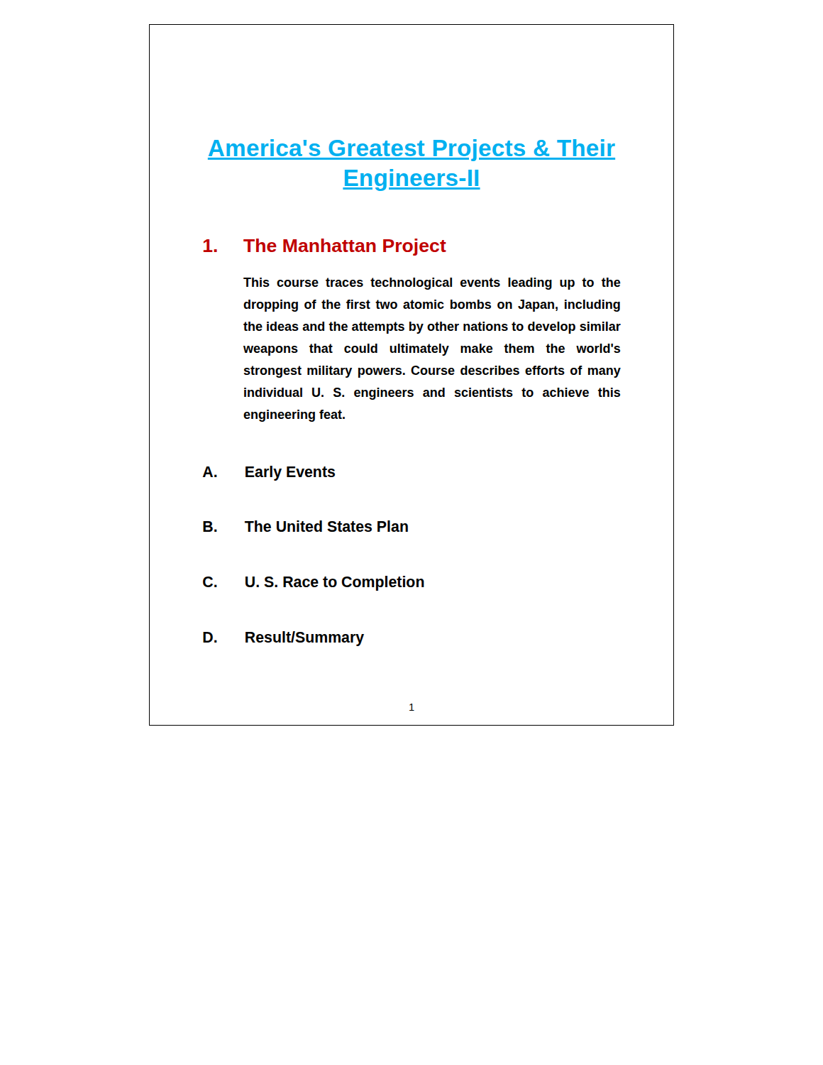America's Greatest Projects & Their Engineers-II
1.
The Manhattan Project
This course traces technological events leading up to the dropping of the first two atomic bombs on Japan, including the ideas and the attempts by other nations to develop similar weapons that could ultimately make them the world's strongest military powers. Course describes efforts of many individual U. S. engineers and scientists to achieve this engineering feat.
A.
Early Events
B.
The United States Plan
C.
U. S. Race to Completion
D.
Result/Summary
1